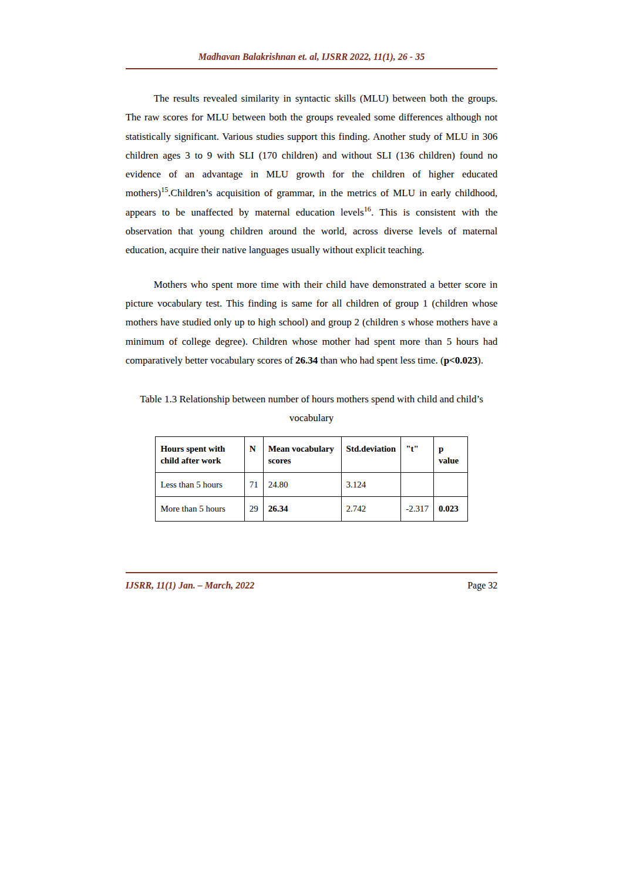Madhavan Balakrishnan et. al, IJSRR 2022, 11(1), 26 - 35
The results revealed similarity in syntactic skills (MLU) between both the groups. The raw scores for MLU between both the groups revealed some differences although not statistically significant. Various studies support this finding. Another study of MLU in 306 children ages 3 to 9 with SLI (170 children) and without SLI (136 children) found no evidence of an advantage in MLU growth for the children of higher educated mothers)15.Children’s acquisition of grammar, in the metrics of MLU in early childhood, appears to be unaffected by maternal education levels16. This is consistent with the observation that young children around the world, across diverse levels of maternal education, acquire their native languages usually without explicit teaching.
Mothers who spent more time with their child have demonstrated a better score in picture vocabulary test. This finding is same for all children of group 1 (children whose mothers have studied only up to high school) and group 2 (children s whose mothers have a minimum of college degree). Children whose mother had spent more than 5 hours had comparatively better vocabulary scores of 26.34 than who had spent less time. (p<0.023).
Table 1.3 Relationship between number of hours mothers spend with child and child’s
vocabulary
| Hours spent with child after work | N | Mean vocabulary scores | Std.deviation | "t" | p value |
| --- | --- | --- | --- | --- | --- |
| Less than 5 hours | 71 | 24.80 | 3.124 | | |
| More than 5 hours | 29 | 26.34 | 2.742 | -2.317 | 0.023 |
IJSRR, 11(1) Jan. – March, 2022 Page 32